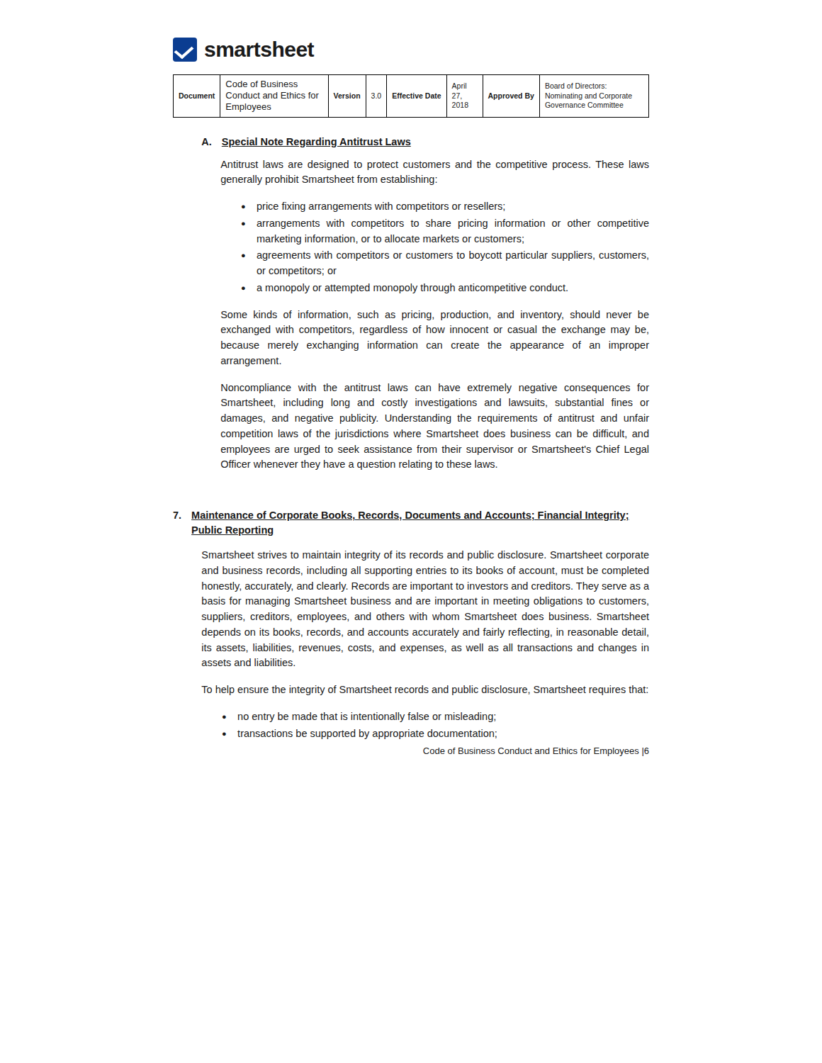smartsheet
| Document | Code of Business Conduct and Ethics for Employees | Version | 3.0 | Effective Date | April 27, 2018 | Approved By | Board of Directors: Nominating and Corporate Governance Committee |
A. Special Note Regarding Antitrust Laws
Antitrust laws are designed to protect customers and the competitive process. These laws generally prohibit Smartsheet from establishing:
price fixing arrangements with competitors or resellers;
arrangements with competitors to share pricing information or other competitive marketing information, or to allocate markets or customers;
agreements with competitors or customers to boycott particular suppliers, customers, or competitors; or
a monopoly or attempted monopoly through anticompetitive conduct.
Some kinds of information, such as pricing, production, and inventory, should never be exchanged with competitors, regardless of how innocent or casual the exchange may be, because merely exchanging information can create the appearance of an improper arrangement.
Noncompliance with the antitrust laws can have extremely negative consequences for Smartsheet, including long and costly investigations and lawsuits, substantial fines or damages, and negative publicity. Understanding the requirements of antitrust and unfair competition laws of the jurisdictions where Smartsheet does business can be difficult, and employees are urged to seek assistance from their supervisor or Smartsheet's Chief Legal Officer whenever they have a question relating to these laws.
7. Maintenance of Corporate Books, Records, Documents and Accounts; Financial Integrity; Public Reporting
Smartsheet strives to maintain integrity of its records and public disclosure. Smartsheet corporate and business records, including all supporting entries to its books of account, must be completed honestly, accurately, and clearly. Records are important to investors and creditors. They serve as a basis for managing Smartsheet business and are important in meeting obligations to customers, suppliers, creditors, employees, and others with whom Smartsheet does business. Smartsheet depends on its books, records, and accounts accurately and fairly reflecting, in reasonable detail, its assets, liabilities, revenues, costs, and expenses, as well as all transactions and changes in assets and liabilities.
To help ensure the integrity of Smartsheet records and public disclosure, Smartsheet requires that:
no entry be made that is intentionally false or misleading;
transactions be supported by appropriate documentation;
Code of Business Conduct and Ethics for Employees |6